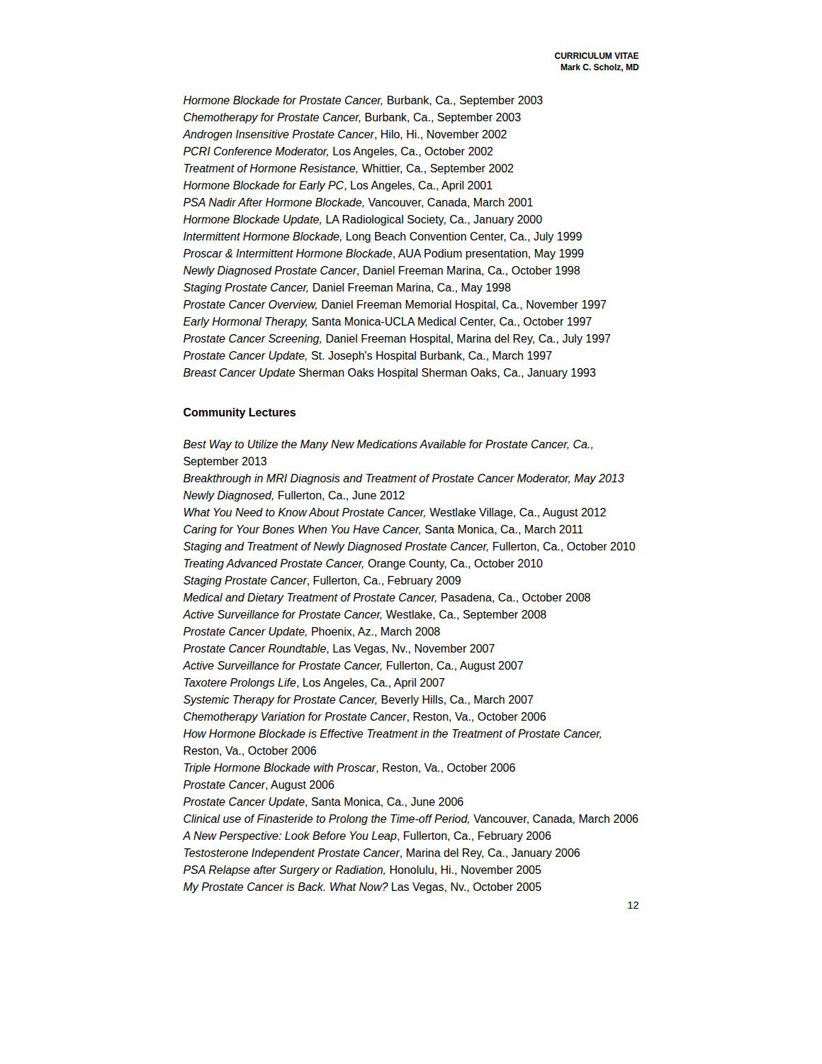CURRICULUM VITAE
Mark C. Scholz, MD
Hormone Blockade for Prostate Cancer, Burbank, Ca., September 2003
Chemotherapy for Prostate Cancer, Burbank, Ca., September 2003
Androgen Insensitive Prostate Cancer, Hilo, Hi., November 2002
PCRI Conference Moderator, Los Angeles, Ca., October 2002
Treatment of Hormone Resistance, Whittier, Ca., September 2002
Hormone Blockade for Early PC, Los Angeles, Ca., April 2001
PSA Nadir After Hormone Blockade, Vancouver, Canada, March 2001
Hormone Blockade Update, LA Radiological Society, Ca., January 2000
Intermittent Hormone Blockade, Long Beach Convention Center, Ca., July 1999
Proscar & Intermittent Hormone Blockade, AUA Podium presentation, May 1999
Newly Diagnosed Prostate Cancer, Daniel Freeman Marina, Ca., October 1998
Staging Prostate Cancer, Daniel Freeman Marina, Ca., May 1998
Prostate Cancer Overview, Daniel Freeman Memorial Hospital, Ca., November 1997
Early Hormonal Therapy, Santa Monica-UCLA Medical Center, Ca., October 1997
Prostate Cancer Screening, Daniel Freeman Hospital, Marina del Rey, Ca., July 1997
Prostate Cancer Update, St. Joseph's Hospital Burbank, Ca., March 1997
Breast Cancer Update Sherman Oaks Hospital Sherman Oaks, Ca., January 1993
Community Lectures
Best Way to Utilize the Many New Medications Available for Prostate Cancer, Ca., September 2013
Breakthrough in MRI Diagnosis and Treatment of Prostate Cancer Moderator, May 2013
Newly Diagnosed, Fullerton, Ca., June 2012
What You Need to Know About Prostate Cancer, Westlake Village, Ca., August 2012
Caring for Your Bones When You Have Cancer, Santa Monica, Ca., March 2011
Staging and Treatment of Newly Diagnosed Prostate Cancer, Fullerton, Ca., October 2010
Treating Advanced Prostate Cancer, Orange County, Ca., October 2010
Staging Prostate Cancer, Fullerton, Ca., February 2009
Medical and Dietary Treatment of Prostate Cancer, Pasadena, Ca., October 2008
Active Surveillance for Prostate Cancer, Westlake, Ca., September 2008
Prostate Cancer Update, Phoenix, Az., March 2008
Prostate Cancer Roundtable, Las Vegas, Nv., November 2007
Active Surveillance for Prostate Cancer, Fullerton, Ca., August 2007
Taxotere Prolongs Life, Los Angeles, Ca., April 2007
Systemic Therapy for Prostate Cancer, Beverly Hills, Ca., March 2007
Chemotherapy Variation for Prostate Cancer, Reston, Va., October 2006
How Hormone Blockade is Effective Treatment in the Treatment of Prostate Cancer, Reston, Va., October 2006
Triple Hormone Blockade with Proscar, Reston, Va., October 2006
Prostate Cancer, August 2006
Prostate Cancer Update, Santa Monica, Ca., June 2006
Clinical use of Finasteride to Prolong the Time-off Period, Vancouver, Canada, March 2006
A New Perspective: Look Before You Leap, Fullerton, Ca., February 2006
Testosterone Independent Prostate Cancer, Marina del Rey, Ca., January 2006
PSA Relapse after Surgery or Radiation, Honolulu, Hi., November 2005
My Prostate Cancer is Back. What Now? Las Vegas, Nv., October 2005
12